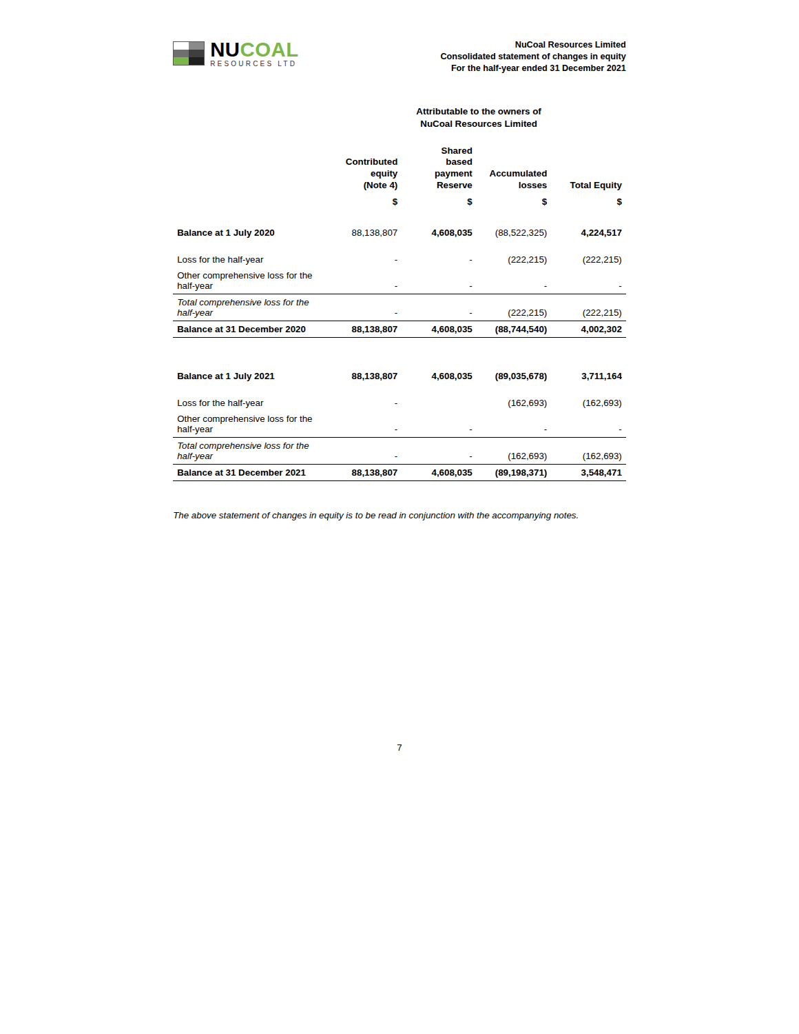NUCOAL
RESOURCES LTD
NuCoal Resources Limited
Consolidated statement of changes in equity
For the half-year ended 31 December 2021
Attributable to the owners of
NuCoal Resources Limited
| | Contributed equity (Note 4) | Shared based payment Reserve | Accumulated losses | Total Equity |
| --- | --- | --- | --- | --- |
| | $ | $ | $ | $ |
| Balance at 1 July 2020 | 88,138,807 | 4,608,035 | (88,522,325) | 4,224,517 |
| Loss for the half-year | - | - | (222,215) | (222,215) |
| Other comprehensive loss for the half-year | - | - | - | - |
| Total comprehensive loss for the half-year | - | - | (222,215) | (222,215) |
| Balance at 31 December 2020 | 88,138,807 | 4,608,035 | (88,744,540) | 4,002,302 |
| Balance at 1 July 2021 | 88,138,807 | 4,608,035 | (89,035,678) | 3,711,164 |
| Loss for the half-year | - | | (162,693) | (162,693) |
| Other comprehensive loss for the half-year | - | - | - | - |
| Total comprehensive loss for the half-year | - | - | (162,693) | (162,693) |
| Balance at 31 December 2021 | 88,138,807 | 4,608,035 | (89,198,371) | 3,548,471 |
The above statement of changes in equity is to be read in conjunction with the accompanying notes.
7